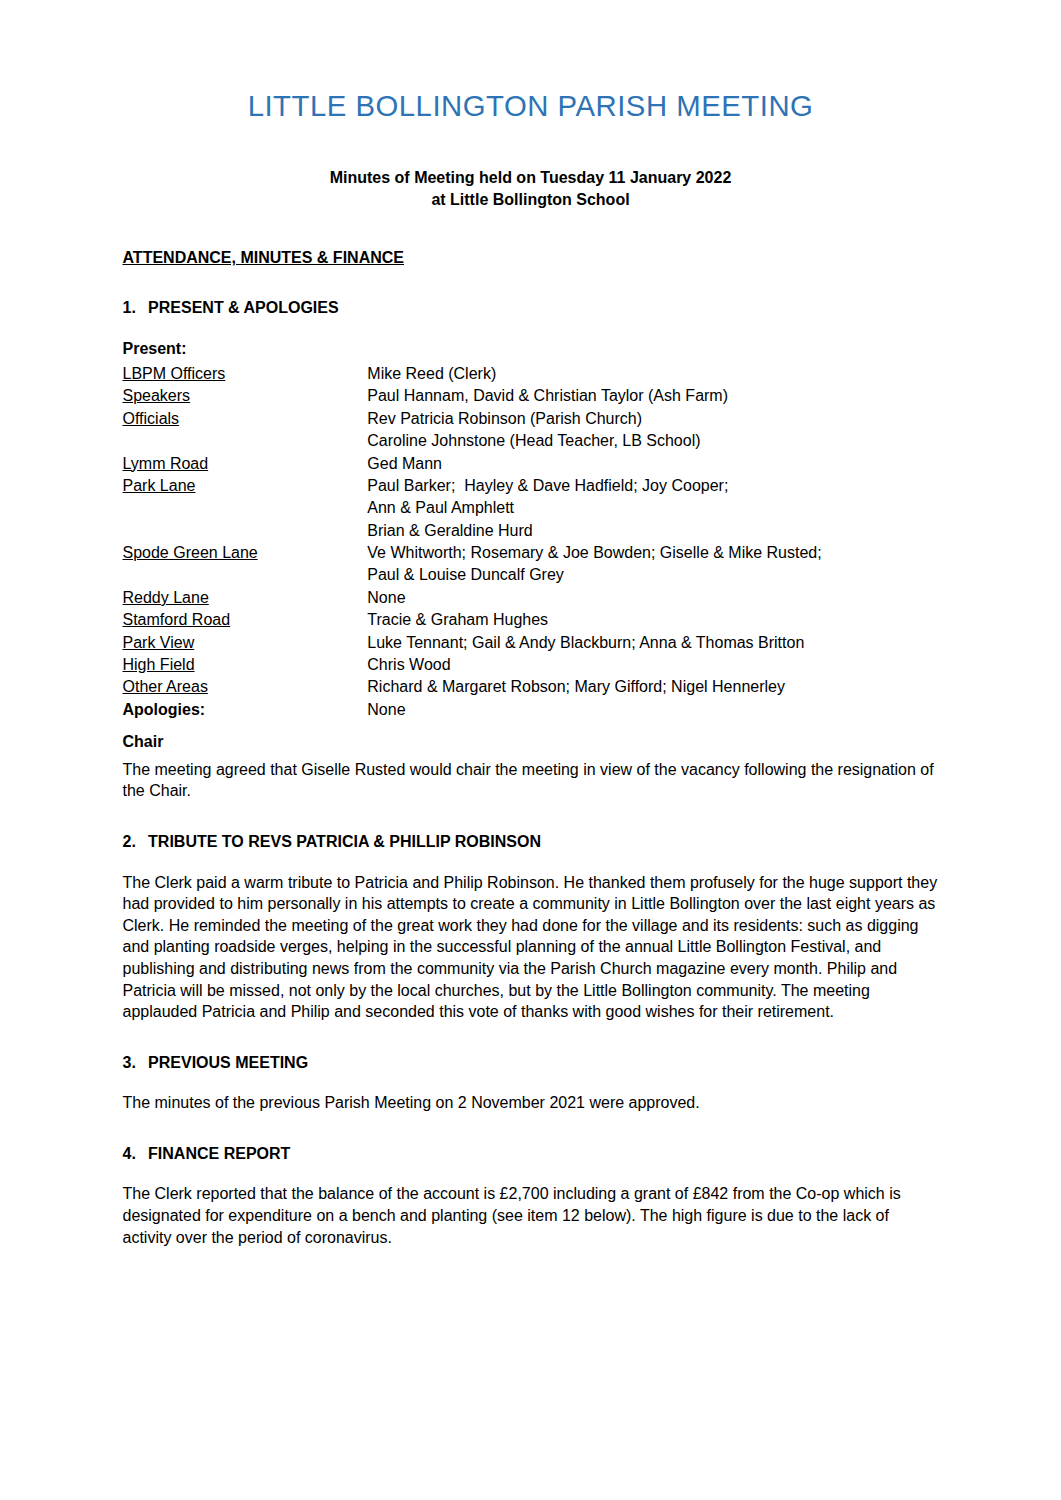LITTLE BOLLINGTON PARISH MEETING
Minutes of Meeting held on Tuesday 11 January 2022
at Little Bollington School
ATTENDANCE, MINUTES & FINANCE
1. PRESENT & APOLOGIES
Present:
| LBPM Officers | Mike Reed (Clerk) |
| Speakers | Paul Hannam, David & Christian Taylor (Ash Farm) |
| Officials | Rev Patricia Robinson (Parish Church) |
| | Caroline Johnstone (Head Teacher, LB School) |
| Lymm Road | Ged Mann |
| Park Lane | Paul Barker; Hayley & Dave Hadfield; Joy Cooper; |
| | Ann & Paul Amphlett |
| | Brian & Geraldine Hurd |
| Spode Green Lane | Ve Whitworth; Rosemary & Joe Bowden; Giselle & Mike Rusted; |
| | Paul & Louise Duncalf Grey |
| Reddy Lane | None |
| Stamford Road | Tracie & Graham Hughes |
| Park View | Luke Tennant; Gail & Andy Blackburn; Anna & Thomas Britton |
| High Field | Chris Wood |
| Other Areas | Richard & Margaret Robson; Mary Gifford; Nigel Hennerley |
| Apologies: | None |
Chair
The meeting agreed that Giselle Rusted would chair the meeting in view of the vacancy following the resignation of the Chair.
2. TRIBUTE TO REVS PATRICIA & PHILLIP ROBINSON
The Clerk paid a warm tribute to Patricia and Philip Robinson. He thanked them profusely for the huge support they had provided to him personally in his attempts to create a community in Little Bollington over the last eight years as Clerk. He reminded the meeting of the great work they had done for the village and its residents: such as digging and planting roadside verges, helping in the successful planning of the annual Little Bollington Festival, and publishing and distributing news from the community via the Parish Church magazine every month. Philip and Patricia will be missed, not only by the local churches, but by the Little Bollington community. The meeting applauded Patricia and Philip and seconded this vote of thanks with good wishes for their retirement.
3. PREVIOUS MEETING
The minutes of the previous Parish Meeting on 2 November 2021 were approved.
4. FINANCE REPORT
The Clerk reported that the balance of the account is £2,700 including a grant of £842 from the Co-op which is designated for expenditure on a bench and planting (see item 12 below). The high figure is due to the lack of activity over the period of coronavirus.